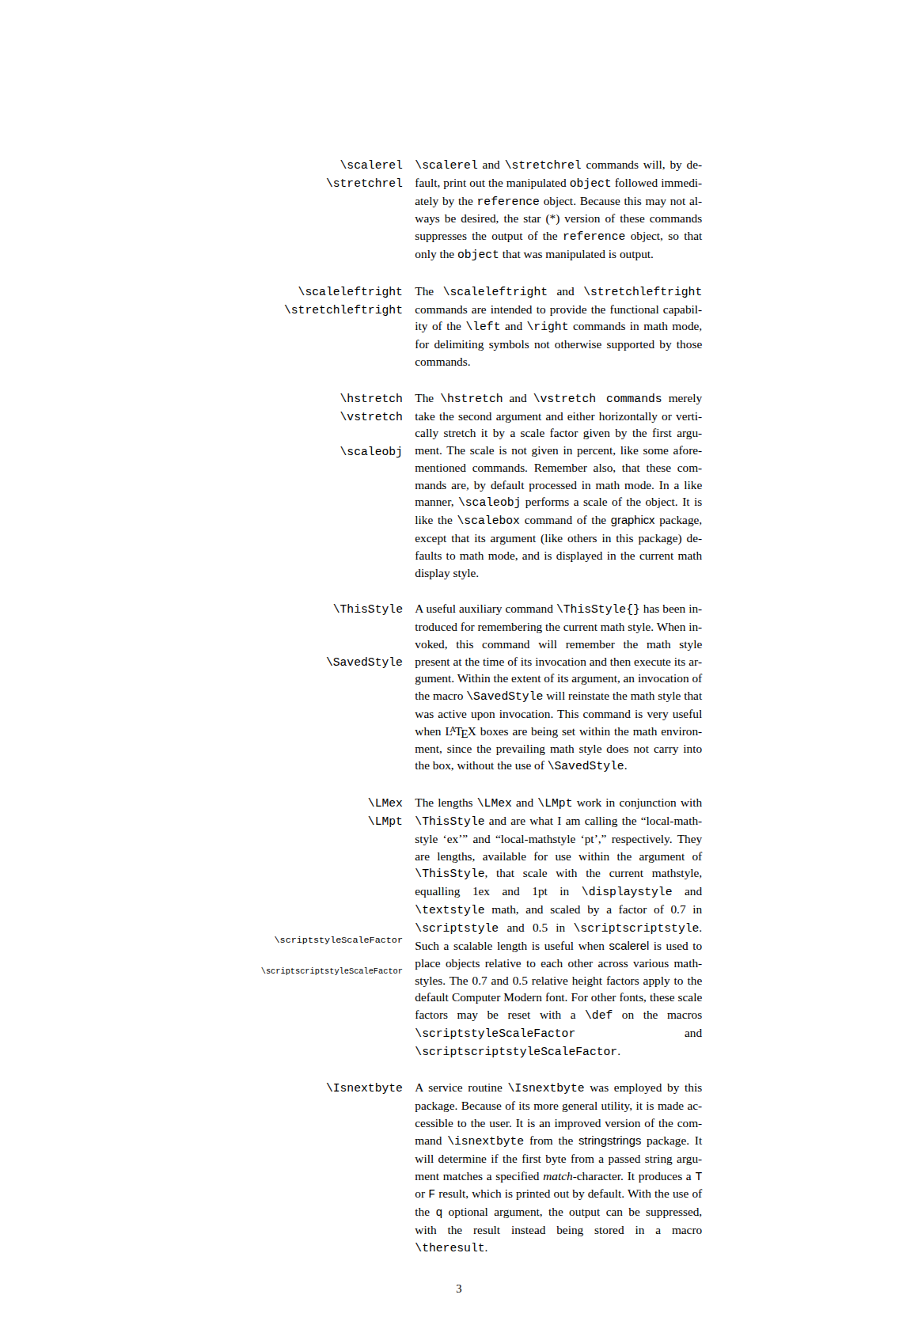\scalerel
\stretchrel
\scalerel and \stretchrel commands will, by default, print out the manipulated object followed immediately by the reference object. Because this may not always be desired, the star (*) version of these commands suppresses the output of the reference object, so that only the object that was manipulated is output.
\scaleleftright
\stretchleftright
The \scaleleftright and \stretchleftright commands are intended to provide the functional capability of the \left and \right commands in math mode, for delimiting symbols not otherwise supported by those commands.
\hstretch
\vstretch
x
\scaleobj
The \hstretch and \vstretch commands merely take the second argument and either horizontally or vertically stretch it by a scale factor given by the first argument. The scale is not given in percent, like some aforementioned commands. Remember also, that these commands are, by default processed in math mode. In a like manner, \scaleobj performs a scale of the object. It is like the \scalebox command of the graphicx package, except that its argument (like others in this package) defaults to math mode, and is displayed in the current math display style.
\ThisStyle
x
x
\SavedStyle
A useful auxiliary command \ThisStyle{} has been introduced for remembering the current math style. When invoked, this command will remember the math style present at the time of its invocation and then execute its argument. Within the extent of its argument, an invocation of the macro \SavedStyle will reinstate the math style that was active upon invocation. This command is very useful when La TEX boxes are being set within the math environment, since the prevailing math style does not carry into the box, without the use of \SavedStyle.
\LMex
\LMpt
x
x
x
x
x
x
\scriptstyleScaleFactor
x
\scriptscriptstyleScaleFactor
The lengths \LMex and \LMpt work in conjunction with \ThisStyle and are what I am calling the “local-mathstyle ‘ex’” and “local-mathstyle ‘pt’,” respectively. They are lengths, available for use within the argument of \ThisStyle, that scale with the current mathstyle, equalling 1ex and 1pt in \displaystyle and \textstyle math, and scaled by a factor of 0.7 in \scriptstyle and 0.5 in \scriptscriptstyle. Such a scalable length is useful when scalerel is used to place objects relative to each other across various mathstyles. The 0.7 and 0.5 relative height factors apply to the default Computer Modern font. For other fonts, these scale factors may be reset with a \def on the macros \scriptstyleScaleFactor and \scriptscriptstyleScaleFactor.
\Isnextbyte
A service routine \Isnextbyte was employed by this package. Because of its more general utility, it is made accessible to the user. It is an improved version of the command \isnextbyte from the stringstrings package. It will determine if the first byte from a passed string argument matches a specified match-character. It produces a T or F result, which is printed out by default. With the use of the q optional argument, the output can be suppressed, with the result instead being stored in a macro \theresult.
3